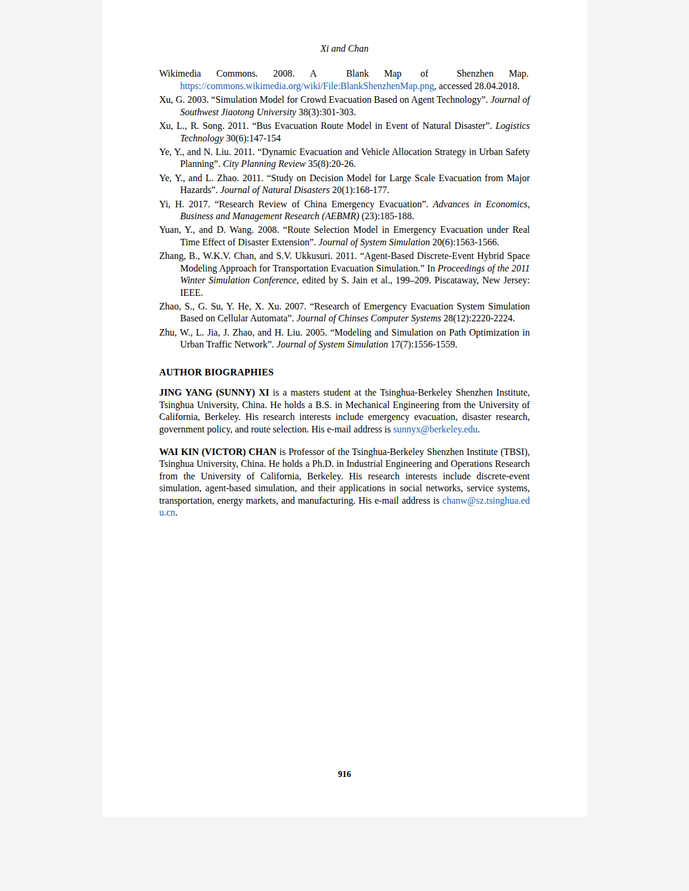Xi and Chan
Wikimedia Commons. 2008. ABlank Map of Shenzhen Map. https://commons.wikimedia.org/wiki/File:BlankShenzhenMap.png, accessed 28.04.2018.
Xu, G. 2003. “Simulation Model for Crowd Evacuation Based on Agent Technology”. Journal of Southwest Jiaotong University 38(3):301-303.
Xu, L., R. Song. 2011. “Bus Evacuation Route Model in Event of Natural Disaster”. Logistics Technology 30(6):147-154
Ye, Y., and N. Liu. 2011. “Dynamic Evacuation and Vehicle Allocation Strategy in Urban Safety Planning”. City Planning Review 35(8):20-26.
Ye, Y., and L. Zhao. 2011. “Study on Decision Model for Large Scale Evacuation from Major Hazards”. Journal of Natural Disasters 20(1):168-177.
Yi, H. 2017. “Research Review of China Emergency Evacuation”. Advances in Economics, Business and Management Research (AEBMR) (23):185-188.
Yuan, Y., and D. Wang. 2008. “Route Selection Model in Emergency Evacuation under Real Time Effect of Disaster Extension”. Journal of System Simulation 20(6):1563-1566.
Zhang, B., W.K.V. Chan, and S.V. Ukkusuri. 2011. “Agent-Based Discrete-Event Hybrid Space Modeling Approach for Transportation Evacuation Simulation.” In Proceedings of the 2011 Winter Simulation Conference, edited by S. Jain et al., 199–209. Piscataway, New Jersey: IEEE.
Zhao, S., G. Su, Y. He, X. Xu. 2007. “Research of Emergency Evacuation System Simulation Based on Cellular Automata”. Journal of Chinses Computer Systems 28(12):2220-2224.
Zhu, W., L. Jia, J. Zhao, and H. Liu. 2005. “Modeling and Simulation on Path Optimization in Urban Traffic Network”. Journal of System Simulation 17(7):1556-1559.
AUTHOR BIOGRAPHIES
JING YANG (SUNNY) XI is a masters student at the Tsinghua-Berkeley Shenzhen Institute, Tsinghua University, China. He holds a B.S. in Mechanical Engineering from the University of California, Berkeley. His research interests include emergency evacuation, disaster research, government policy, and route selection. His e-mail address is sunnyx@berkeley.edu.
WAI KIN (VICTOR) CHAN is Professor of the Tsinghua-Berkeley Shenzhen Institute (TBSI), Tsinghua University, China. He holds a Ph.D. in Industrial Engineering and Operations Research from the University of California, Berkeley. His research interests include discrete-event simulation, agent-based simulation, and their applications in social networks, service systems, transportation, energy markets, and manufacturing. His e-mail address is chanw@sz.tsinghua.edu.cn.
916